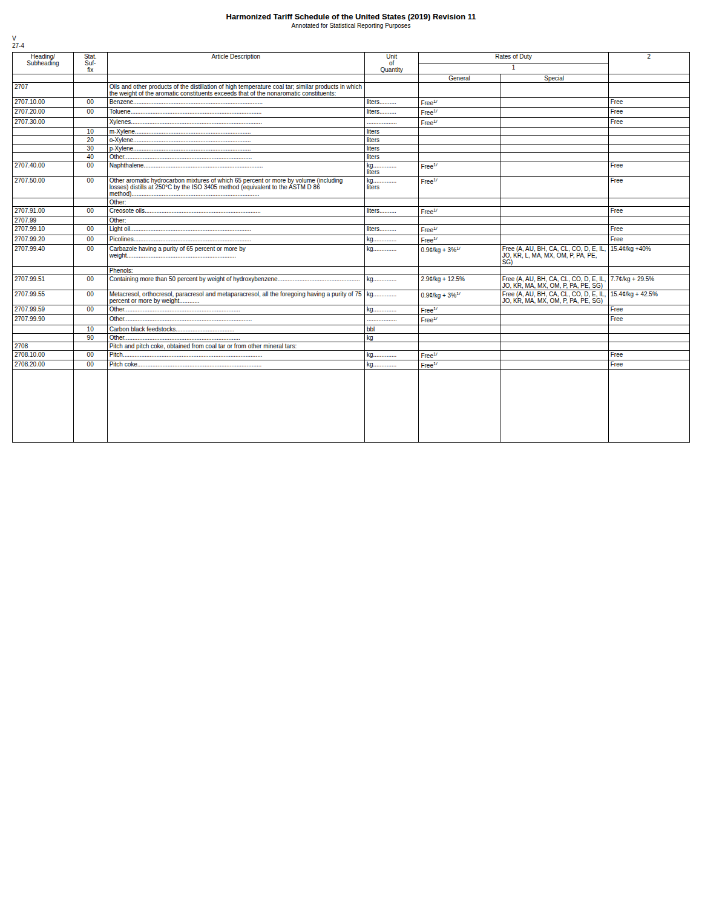Harmonized Tariff Schedule of the United States (2019) Revision 11
Annotated for Statistical Reporting Purposes
V
27-4
| Heading/ Subheading | Stat. Suf- fix | Article Description | Unit of Quantity | Rates of Duty | 2 |
| --- | --- | --- | --- | --- | --- |
| 1 |
| | | | | General | Special | |
| 2707 | | Oils and other products of the distillation of high temperature coal tar; similar products in which the weight of the aromatic constituents exceeds that of the nonaromatic constituents: | | | | |
| 2707.10.00 | 00 | Benzene............................................................................. | liters.......... | Free 1/ | | Free |
| 2707.20.00 | 00 | Toluene.............................................................................. | liters.......... | Free 1/ | | Free |
| 2707.30.00 | | Xylenes.............................................................................. | .................. | Free 1/ | | Free |
| | 10 | m-Xylene..................................................................... | liters | | | |
| | 20 | o-Xylene...................................................................... | liters | | | |
| | 30 | p-Xylene...................................................................... | liters | | | |
| | 40 | Other............................................................................ | liters | | | |
| 2707.40.00 | 00 | Naphthalene....................................................................... | kg.............. liters | Free 1/ | | Free |
| 2707.50.00 | 00 | Other aromatic hydrocarbon mixtures of which 65 percent or more by volume (including losses) distills at 250°C by the ISO 3405 method (equivalent to the ASTM D 86 method)............................................................................ | kg.............. liters | Free 1/ | | Free |
| | | Other: | | | | |
| 2707.91.00 | 00 | Creosote oils..................................................................... | liters.......... | Free 1/ | | Free |
| 2707.99 | | Other: | | | | |
| 2707.99.10 | 00 | Light oil........................................................................ | liters.......... | Free 1/ | | Free |
| 2707.99.20 | 00 | Picolines...................................................................... | kg.............. | Free 1/ | | Free |
| 2707.99.40 | 00 | Carbazole having a purity of 65 percent or more by weight................................................................. | kg.............. | 0.9¢/kg + 3% 1/ | Free (A, AU, BH, CA, CL, CO, D, E, IL, JO, KR, L, MA, MX, OM, P, PA, PE, SG) | 15.4¢/kg +40% |
| | | Phenols: | | | | |
| 2707.99.51 | 00 | Containing more than 50 percent by weight of hydroxybenzene................................................. | kg.............. | 2.9¢/kg + 12.5% | Free (A, AU, BH, CA, CL, CO, D, E, IL, JO, KR, MA, MX, OM, P, PA, PE, SG) | 7.7¢/kg + 29.5% |
| 2707.99.55 | 00 | Metacresol, orthocresol, paracresol and metaparacresol, all the foregoing having a purity of 75 percent or more by weight............ | kg.............. | 0.9¢/kg + 3% 1/ | Free (A, AU, BH, CA, CL, CO, D, E, IL, JO, KR, MA, MX, OM, P, PA, PE, SG) | 15.4¢/kg + 42.5% |
| 2707.99.59 | 00 | Other..................................................................... | kg.............. | Free 1/ | | Free |
| 2707.99.90 | | Other............................................................................ | .................. | Free 1/ | | Free |
| | 10 | Carbon black feedstocks................................... | bbl | | | |
| | 90 | Other..................................................................... | kg | | | |
| 2708 | | Pitch and pitch coke, obtained from coal tar or from other mineral tars: | | | | |
| 2708.10.00 | 00 | Pitch................................................................................... | kg.............. | Free 1/ | | Free |
| 2708.20.00 | 00 | Pitch coke.......................................................................... | kg.............. | Free 1/ | | Free |